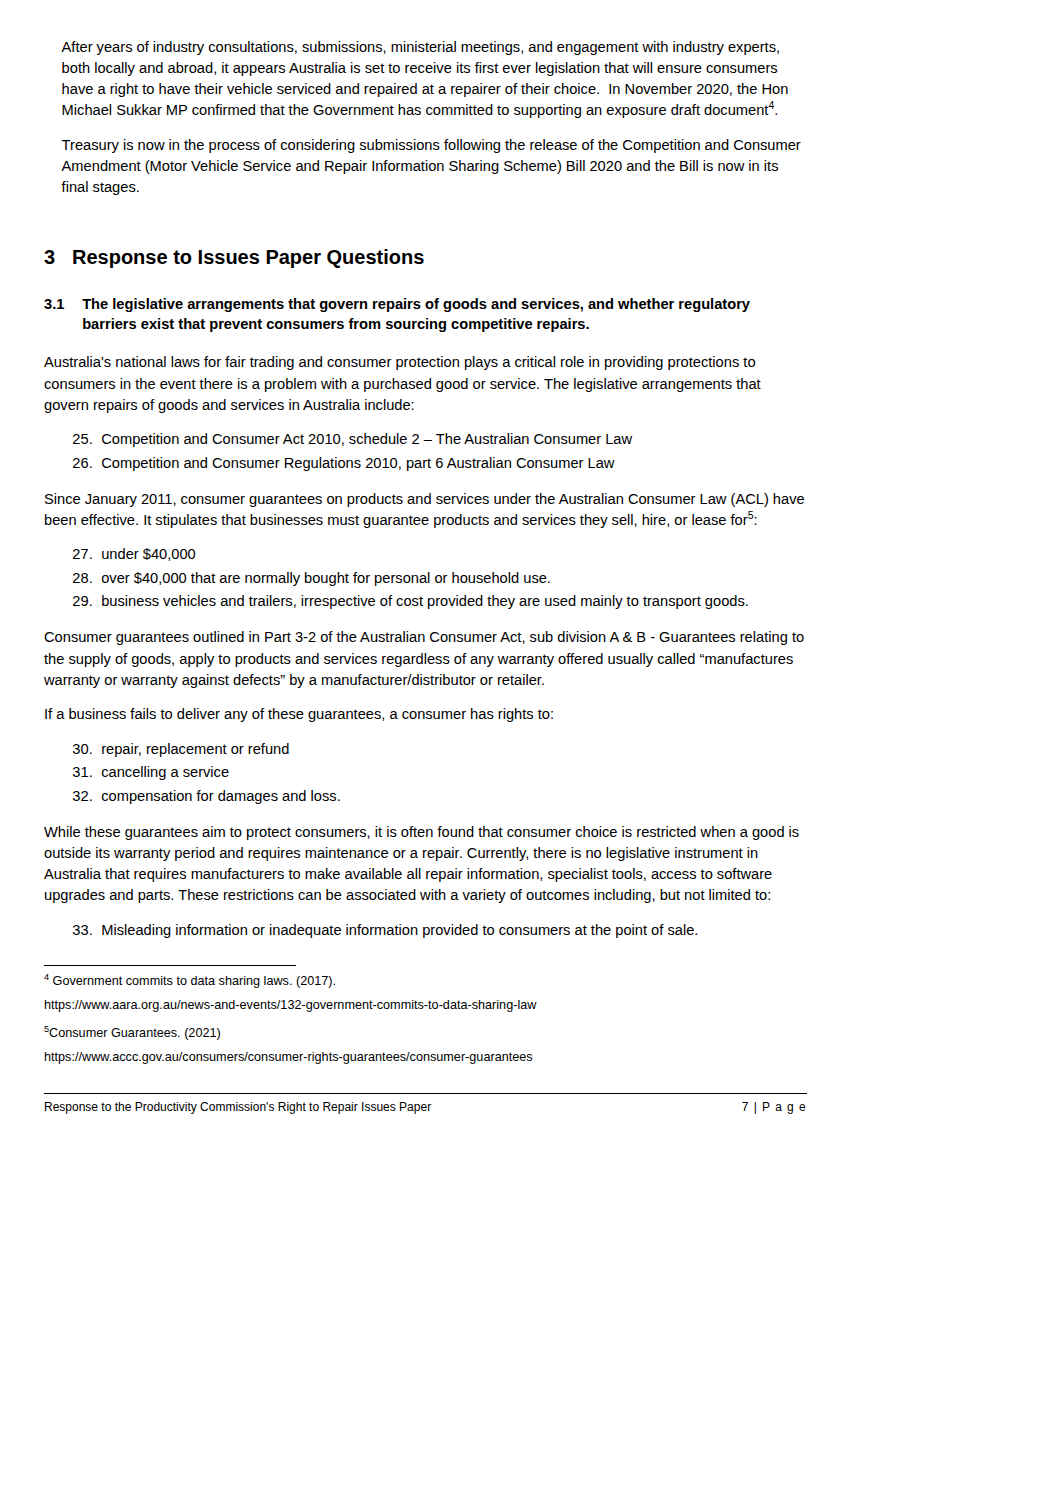After years of industry consultations, submissions, ministerial meetings, and engagement with industry experts, both locally and abroad, it appears Australia is set to receive its first ever legislation that will ensure consumers have a right to have their vehicle serviced and repaired at a repairer of their choice. In November 2020, the Hon Michael Sukkar MP confirmed that the Government has committed to supporting an exposure draft document4.
Treasury is now in the process of considering submissions following the release of the Competition and Consumer Amendment (Motor Vehicle Service and Repair Information Sharing Scheme) Bill 2020 and the Bill is now in its final stages.
3 Response to Issues Paper Questions
3.1 The legislative arrangements that govern repairs of goods and services, and whether regulatory barriers exist that prevent consumers from sourcing competitive repairs.
Australia's national laws for fair trading and consumer protection plays a critical role in providing protections to consumers in the event there is a problem with a purchased good or service. The legislative arrangements that govern repairs of goods and services in Australia include:
Competition and Consumer Act 2010, schedule 2 – The Australian Consumer Law
Competition and Consumer Regulations 2010, part 6 Australian Consumer Law
Since January 2011, consumer guarantees on products and services under the Australian Consumer Law (ACL) have been effective. It stipulates that businesses must guarantee products and services they sell, hire, or lease for5:
under $40,000
over $40,000 that are normally bought for personal or household use.
business vehicles and trailers, irrespective of cost provided they are used mainly to transport goods.
Consumer guarantees outlined in Part 3-2 of the Australian Consumer Act, sub division A & B - Guarantees relating to the supply of goods, apply to products and services regardless of any warranty offered usually called “manufactures warranty or warranty against defects” by a manufacturer/distributor or retailer.
If a business fails to deliver any of these guarantees, a consumer has rights to:
repair, replacement or refund
cancelling a service
compensation for damages and loss.
While these guarantees aim to protect consumers, it is often found that consumer choice is restricted when a good is outside its warranty period and requires maintenance or a repair. Currently, there is no legislative instrument in Australia that requires manufacturers to make available all repair information, specialist tools, access to software upgrades and parts. These restrictions can be associated with a variety of outcomes including, but not limited to:
Misleading information or inadequate information provided to consumers at the point of sale.
4 Government commits to data sharing laws. (2017).
https://www.aara.org.au/news-and-events/132-government-commits-to-data-sharing-law
5Consumer Guarantees. (2021)
https://www.accc.gov.au/consumers/consumer-rights-guarantees/consumer-guarantees
Response to the Productivity Commission's Right to Repair Issues Paper 7 | P a g e